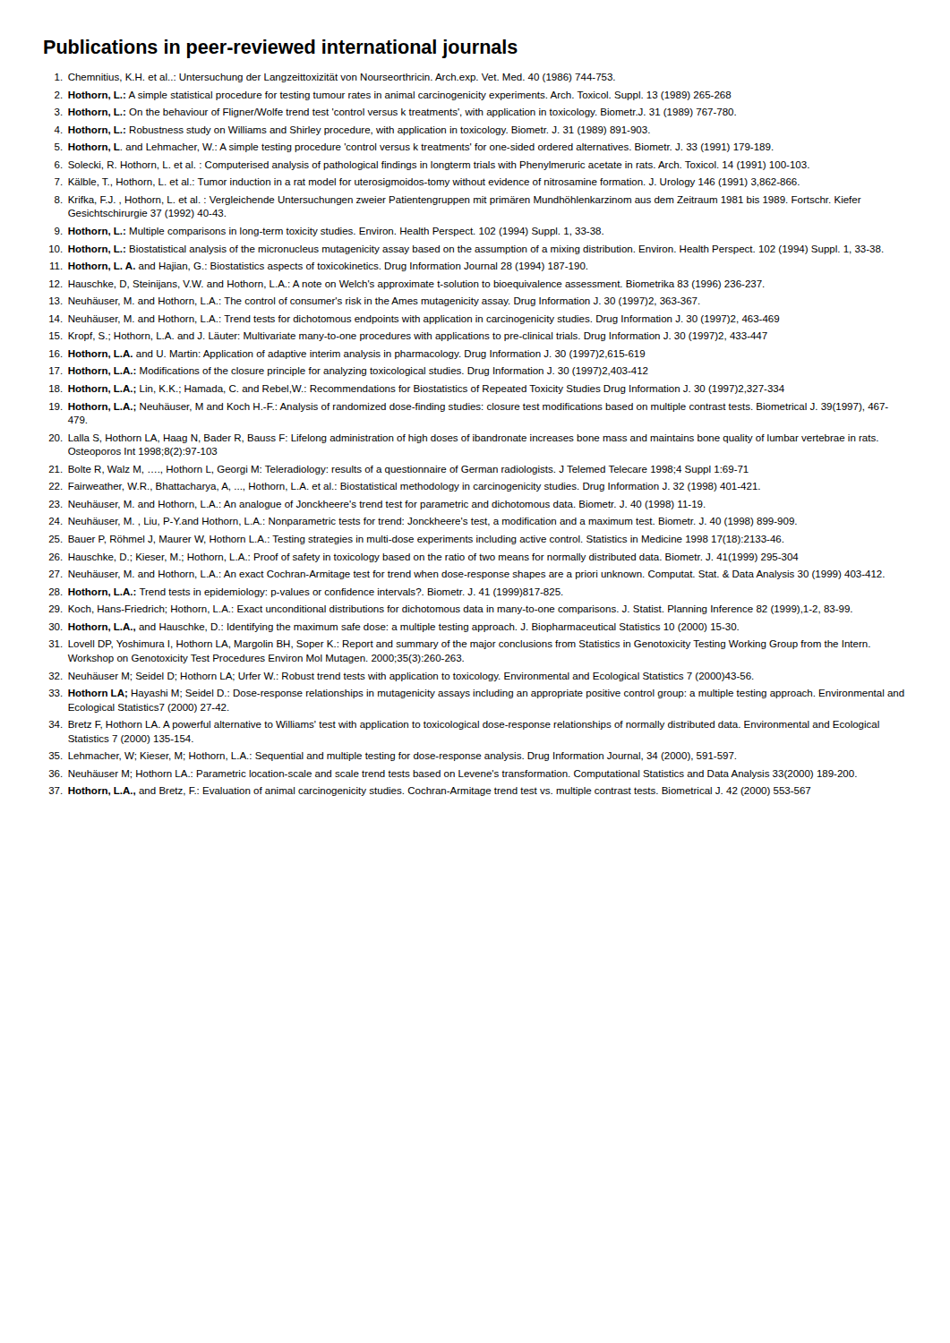Publications in peer-reviewed international journals
Chemnitius, K.H. et al..: Untersuchung der Langzeittoxizität von Nourseorthricin. Arch.exp. Vet. Med. 40 (1986) 744-753.
Hothorn, L.: A simple statistical procedure for testing tumour rates in animal carcinogenicity experiments. Arch. Toxicol. Suppl. 13 (1989) 265-268
Hothorn, L.: On the behaviour of Fligner/Wolfe trend test 'control versus k treatments', with application in toxicology. Biometr.J. 31 (1989) 767-780.
Hothorn, L.: Robustness study on Williams and Shirley procedure, with application in toxicology. Biometr. J. 31 (1989) 891-903.
Hothorn, L. and Lehmacher, W.: A simple testing procedure 'control versus k treatments' for one-sided ordered alternatives. Biometr. J. 33 (1991) 179-189.
Solecki, R. Hothorn, L. et al. : Computerised analysis of pathological findings in longterm trials with Phenylmeruric acetate in rats. Arch. Toxicol. 14 (1991) 100-103.
Kälble, T., Hothorn, L. et al.: Tumor induction in a rat model for uterosigmoidos-tomy without evidence of nitrosamine formation. J. Urology 146 (1991) 3,862-866.
Krifka, F.J. , Hothorn, L. et al. : Vergleichende Untersuchungen zweier Patientengruppen mit primären Mundhöhlenkarzinom aus dem Zeitraum 1981 bis 1989. Fortschr. Kiefer Gesichtschirurgie 37 (1992) 40-43.
Hothorn, L.: Multiple comparisons in long-term toxicity studies. Environ. Health Perspect. 102 (1994) Suppl. 1, 33-38.
Hothorn, L.: Biostatistical analysis of the micronucleus mutagenicity assay based on the assumption of a mixing distribution. Environ. Health Perspect. 102 (1994) Suppl. 1, 33-38.
Hothorn, L. A. and Hajian, G.: Biostatistics aspects of toxicokinetics. Drug Information Journal 28 (1994) 187-190.
Hauschke, D, Steinijans, V.W. and Hothorn, L.A.: A note on Welch's approximate t-solution to bioequivalence assessment. Biometrika 83 (1996) 236-237.
Neuhäuser, M. and Hothorn, L.A.: The control of consumer's risk in the Ames mutagenicity assay. Drug Information J. 30 (1997)2, 363-367.
Neuhäuser, M. and Hothorn, L.A.: Trend tests for dichotomous endpoints with application in carcinogenicity studies. Drug Information J. 30 (1997)2, 463-469
Kropf, S.; Hothorn, L.A. and J. Läuter: Multivariate many-to-one procedures with applications to pre-clinical trials. Drug Information J. 30 (1997)2, 433-447
Hothorn, L.A. and U. Martin: Application of adaptive interim analysis in pharmacology. Drug Information J. 30 (1997)2,615-619
Hothorn, L.A.: Modifications of the closure principle for analyzing toxicological studies. Drug Information J. 30 (1997)2,403-412
Hothorn, L.A.; Lin, K.K.; Hamada, C. and Rebel,W.: Recommendations for Biostatistics of Repeated Toxicity Studies Drug Information J. 30 (1997)2,327-334
Hothorn, L.A.; Neuhäuser, M and Koch H.-F.: Analysis of randomized dose-finding studies: closure test modifications based on multiple contrast tests. Biometrical J. 39(1997), 467-479.
Lalla S, Hothorn LA, Haag N, Bader R, Bauss F: Lifelong administration of high doses of ibandronate increases bone mass and maintains bone quality of lumbar vertebrae in rats. Osteoporos Int 1998;8(2):97-103
Bolte R, Walz M, …., Hothorn L, Georgi M: Teleradiology: results of a questionnaire of German radiologists. J Telemed Telecare 1998;4 Suppl 1:69-71
Fairweather, W.R., Bhattacharya, A, ..., Hothorn, L.A. et al.: Biostatistical methodology in carcinogenicity studies. Drug Information J. 32 (1998) 401-421.
Neuhäuser, M. and Hothorn, L.A.: An analogue of Jonckheere's trend test for parametric and dichotomous data. Biometr. J. 40 (1998) 11-19.
Neuhäuser, M. , Liu, P-Y.and Hothorn, L.A.: Nonparametric tests for trend: Jonckheere's test, a modification and a maximum test. Biometr. J. 40 (1998) 899-909.
Bauer P, Röhmel J, Maurer W, Hothorn L.A.: Testing strategies in multi-dose experiments including active control. Statistics in Medicine 1998 17(18):2133-46.
Hauschke, D.; Kieser, M.; Hothorn, L.A.: Proof of safety in toxicology based on the ratio of two means for normally distributed data. Biometr. J. 41(1999) 295-304
Neuhäuser, M. and Hothorn, L.A.: An exact Cochran-Armitage test for trend when dose-response shapes are a priori unknown. Computat. Stat. & Data Analysis 30 (1999) 403-412.
Hothorn, L.A.: Trend tests in epidemiology: p-values or confidence intervals?. Biometr. J. 41 (1999)817-825.
Koch, Hans-Friedrich; Hothorn, L.A.: Exact unconditional distributions for dichotomous data in many-to-one comparisons. J. Statist. Planning Inference 82 (1999),1-2, 83-99.
Hothorn, L.A., and Hauschke, D.: Identifying the maximum safe dose: a multiple testing approach. J. Biopharmaceutical Statistics 10 (2000) 15-30.
Lovell DP, Yoshimura I, Hothorn LA, Margolin BH, Soper K.: Report and summary of the major conclusions from Statistics in Genotoxicity Testing Working Group from the Intern. Workshop on Genotoxicity Test Procedures Environ Mol Mutagen. 2000;35(3):260-263.
Neuhäuser M; Seidel D; Hothorn LA; Urfer W.: Robust trend tests with application to toxicology. Environmental and Ecological Statistics 7 (2000)43-56.
Hothorn LA; Hayashi M; Seidel D.: Dose-response relationships in mutagenicity assays including an appropriate positive control group: a multiple testing approach. Environmental and Ecological Statistics7 (2000) 27-42.
Bretz F, Hothorn LA. A powerful alternative to Williams' test with application to toxicological dose-response relationships of normally distributed data. Environmental and Ecological Statistics 7 (2000) 135-154.
Lehmacher, W; Kieser, M; Hothorn, L.A.: Sequential and multiple testing for dose-response analysis. Drug Information Journal, 34 (2000), 591-597.
Neuhäuser M; Hothorn LA.: Parametric location-scale and scale trend tests based on Levene's transformation. Computational Statistics and Data Analysis 33(2000) 189-200.
Hothorn, L.A., and Bretz, F.: Evaluation of animal carcinogenicity studies. Cochran-Armitage trend test vs. multiple contrast tests. Biometrical J. 42 (2000) 553-567